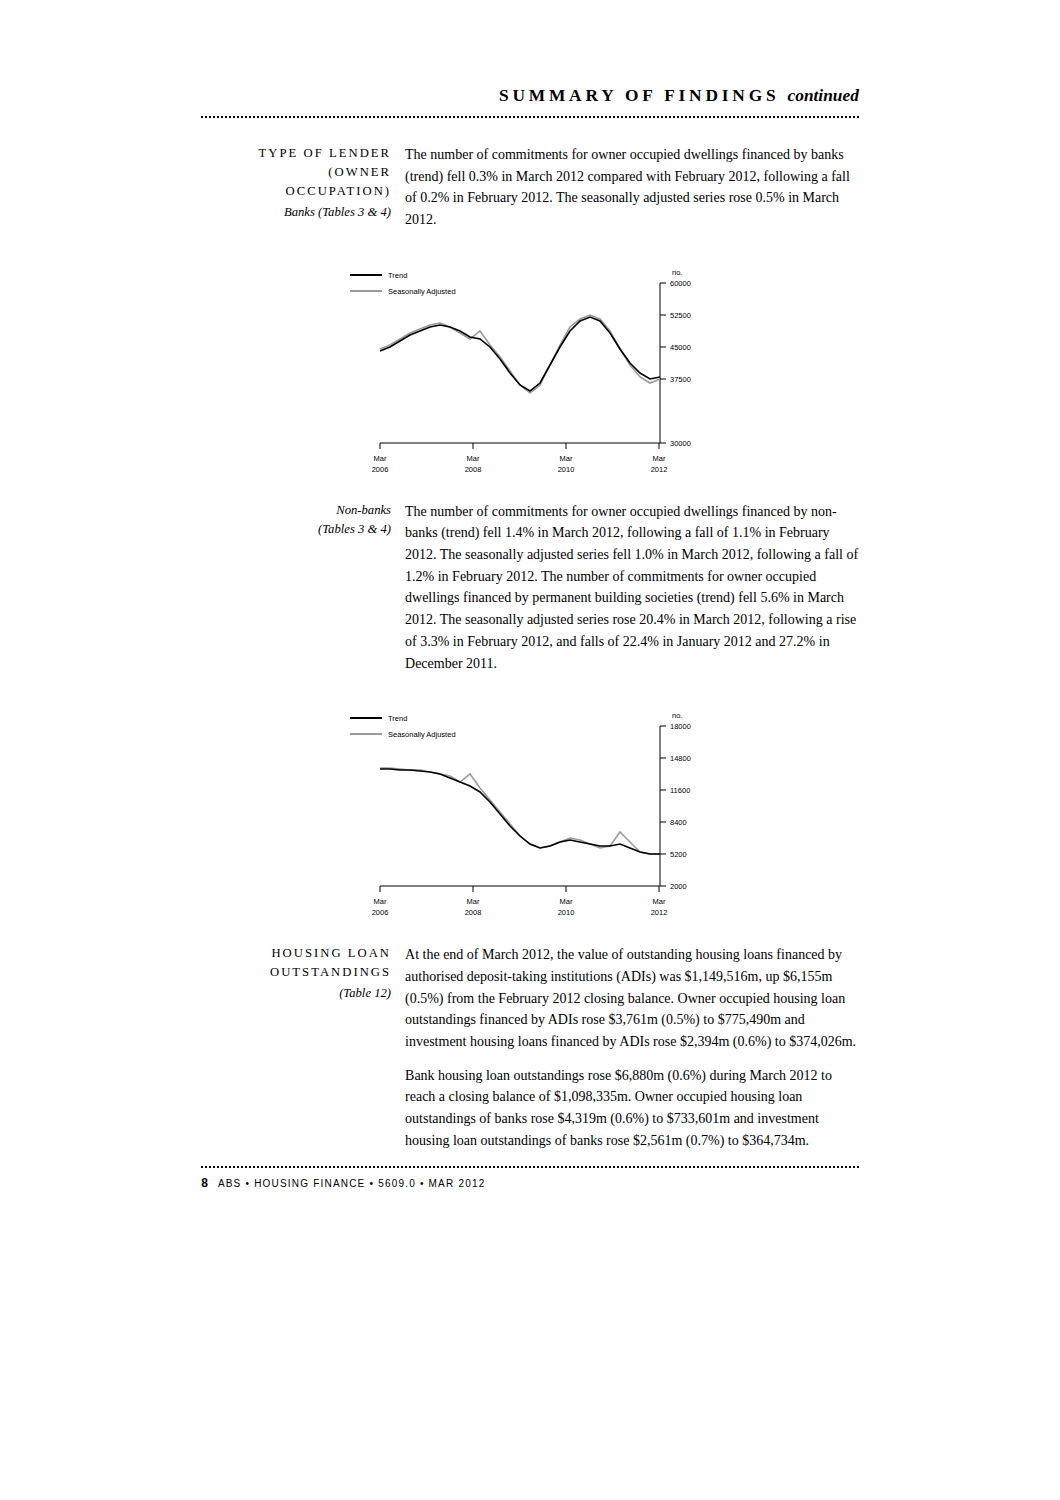SUMMARY OF FINDINGS continued
TYPE OF LENDER (OWNER
OCCUPATION) Banks (Tables 3 & 4)
The number of commitments for owner occupied dwellings financed by banks (trend) fell 0.3% in March 2012 compared with February 2012, following a fall of 0.2% in February 2012. The seasonally adjusted series rose 0.5% in March 2012.
Trend Seasonally Adjusted no. 60000 52500 45000 37500 30000 Mar 2006 Mar 2008 Mar 2010 Mar 2012
Non-banks (Tables 3 & 4)
The number of commitments for owner occupied dwellings financed by non-banks (trend) fell 1.4% in March 2012, following a fall of 1.1% in February 2012. The seasonally adjusted series fell 1.0% in March 2012, following a fall of 1.2% in February 2012. The number of commitments for owner occupied dwellings financed by permanent building societies (trend) fell 5.6% in March 2012. The seasonally adjusted series rose 20.4% in March 2012, following a rise of 3.3% in February 2012, and falls of 22.4% in January 2012 and 27.2% in December 2011.
Trend Seasonally Adjusted no. 18000 14800 11600 8400 5200 2000 Mar 2006 Mar 2008 Mar 2010 Mar 2012
HOUSING LOAN
OUTSTANDINGS (Table 12)
At the end of March 2012, the value of outstanding housing loans financed by authorised deposit-taking institutions (ADIs) was $1,149,516m, up $6,155m (0.5%) from the February 2012 closing balance. Owner occupied housing loan outstandings financed by ADIs rose $3,761m (0.5%) to $775,490m and investment housing loans financed by ADIs rose $2,394m (0.6%) to $374,026m.
Bank housing loan outstandings rose $6,880m (0.6%) during March 2012 to reach a closing balance of $1,098,335m. Owner occupied housing loan outstandings of banks rose $4,319m (0.6%) to $733,601m and investment housing loan outstandings of banks rose $2,561m (0.7%) to $364,734m.
8 ABS • HOUSING FINANCE • 5609.0 • MAR 2012